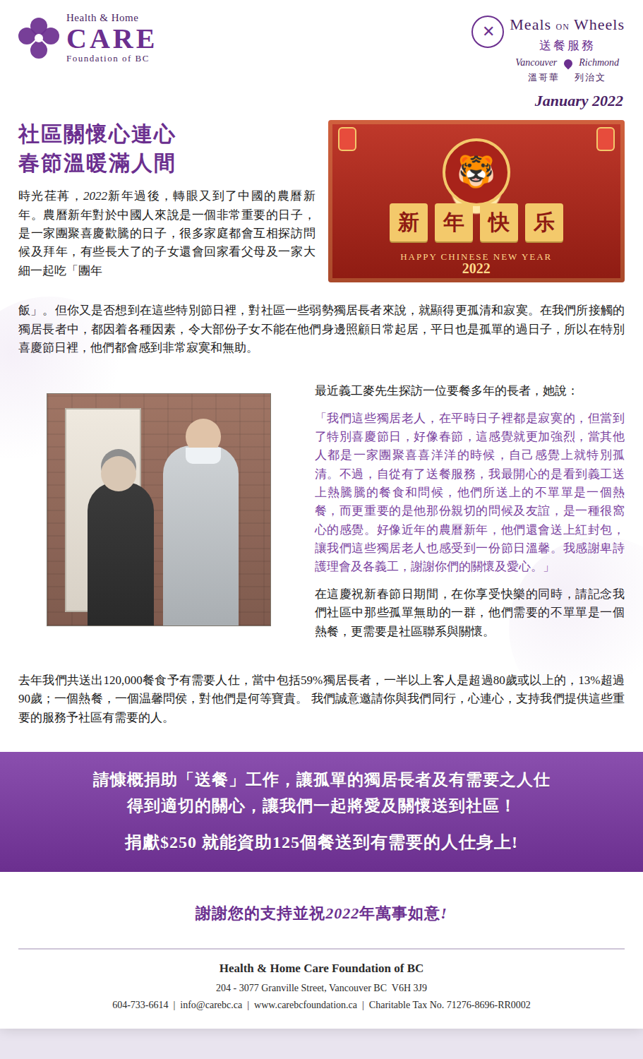Health & Home
CARE
Foundation of BC
✕
Meals ON Wheels
送餐服務
Vancouver Richmond
溫哥華 列治文
January 2022
社區關懷心連心
春節溫暖滿人間
時光荏苒，2022新年過後，轉眼又到了中國的農曆新年。農曆新年對於中國人來說是一個非常重要的日子，是一家團聚喜慶歡騰的日子，很多家庭都會互相探訪問候及拜年，有些長大了的子女還會回家看父母及一家大細一起吃「團年
🐯
新年快乐
HAPPY CHINESE NEW YEAR
2022
飯」。但你又是否想到在這些特別節日裡，對社區一些弱勢獨居長者來說，就顯得更孤清和寂寞。在我們所接觸的獨居長者中，都因着各種因素，令大部份子女不能在他們身邊照顧日常起居，平日也是孤單的過日子，所以在特別喜慶節日裡，他們都會感到非常寂寞和無助。
義工麥先生與長者合照
最近義工麥先生探訪一位要餐多年的長者，她說：
我們這些獨居老人，在平時日子裡都是寂寞的，但當到了特別喜慶節日，好像春節，這感覺就更加強烈，當其他人都是一家團聚喜喜洋洋的時候，自己感覺上就特別孤清。不過，自從有了送餐服務，我最開心的是看到義工送上熱騰騰的餐食和問候，他們所送上的不單單是一個熱餐，而更重要的是他那份親切的問候及友誼，是一種很窩心的感覺。好像近年的農曆新年，他們還會送上紅封包，讓我們這些獨居老人也感受到一份節日溫馨。我感謝卑詩護理會及各義工，謝謝你們的關懷及愛心。
在這慶祝新春節日期間，在你享受快樂的同時，請記念我們社區中那些孤單無助的一群，他們需要的不單單是一個熱餐，更需要是社區聯系與關懷。
去年我們共送出120,000餐食予有需要人仕，當中包括59%獨居長者，一半以上客人是超過80歲或以上的，13%超過90歲；一個熱餐，一個温馨問侯，對他們是何等寶貴。 我們誠意邀請你與我們同行，心連心，支持我們提供這些重要的服務予社區有需要的人。
請慷概捐助「送餐」工作，讓孤單的獨居長者及有需要之人仕
得到適切的關心，讓我們一起將愛及關懷送到社區！
捐獻$250 就能資助125個餐送到有需要的人仕身上!
謝謝您的支持並祝2022年萬事如意!
Health & Home Care Foundation of BC
204 - 3077 Granville Street, Vancouver BC V6H 3J9
604-733-6614 | info@carebc.ca | www.carebcfoundation.ca | Charitable Tax No. 71276-8696-RR0002